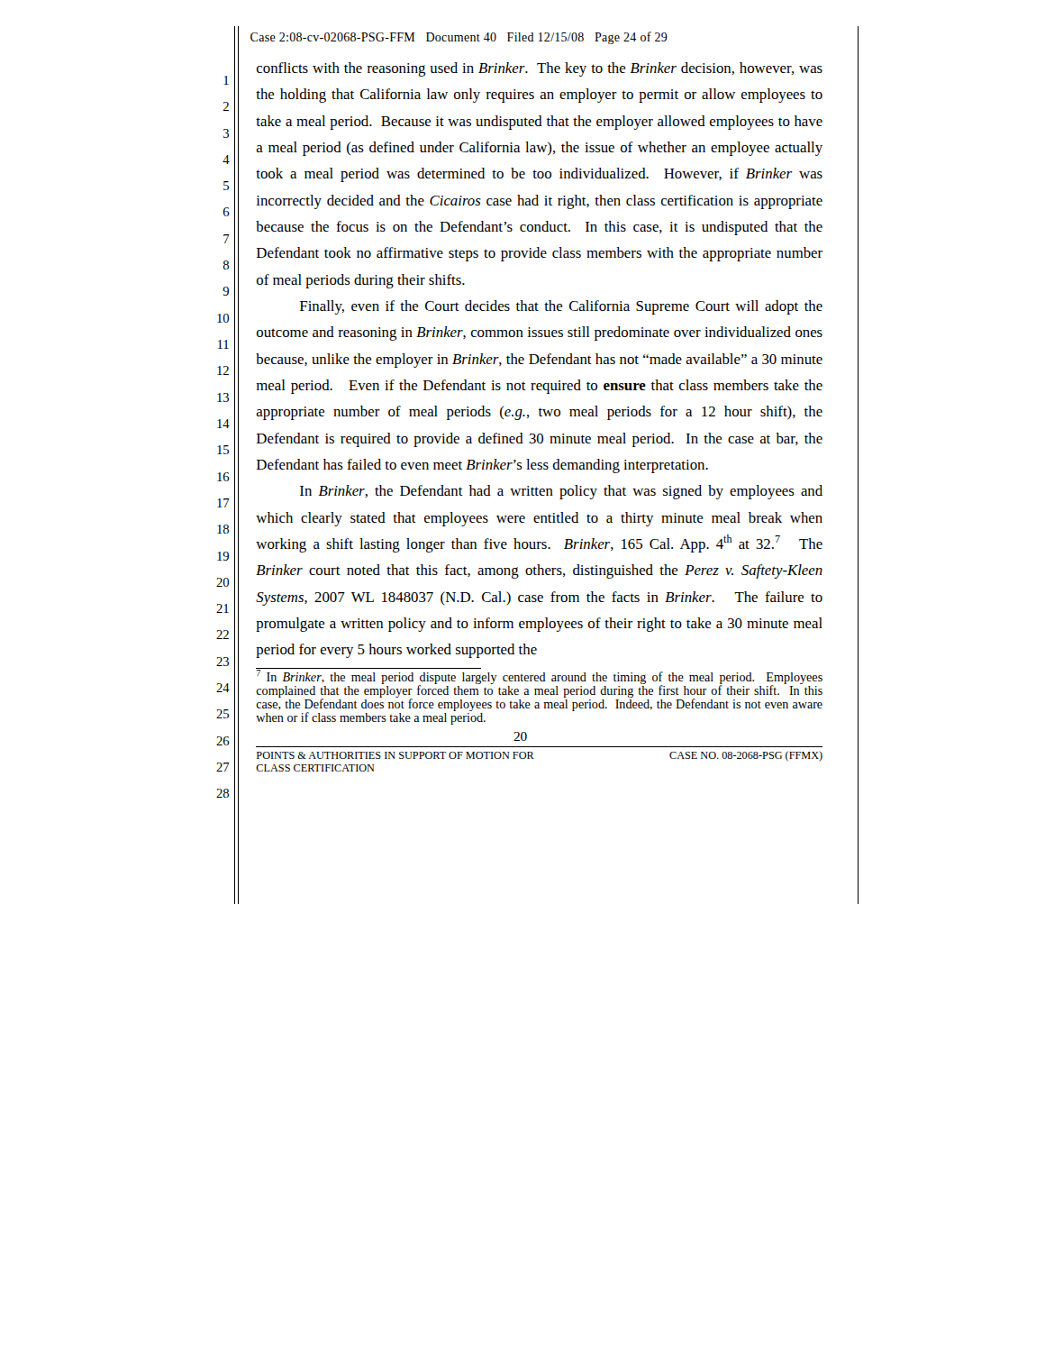Case 2:08-cv-02068-PSG-FFM Document 40 Filed 12/15/08 Page 24 of 29
1
2
3
4
5
6
7
8
9
10
11
12
13
14
15
16
17
18
19
20
21
22
23
24
25
26
27
28
conflicts with the reasoning used in Brinker. The key to the Brinker decision, however, was the holding that California law only requires an employer to permit or allow employees to take a meal period. Because it was undisputed that the employer allowed employees to have a meal period (as defined under California law), the issue of whether an employee actually took a meal period was determined to be too individualized. However, if Brinker was incorrectly decided and the Cicairos case had it right, then class certification is appropriate because the focus is on the Defendant’s conduct. In this case, it is undisputed that the Defendant took no affirmative steps to provide class members with the appropriate number of meal periods during their shifts.
Finally, even if the Court decides that the California Supreme Court will adopt the outcome and reasoning in Brinker, common issues still predominate over individualized ones because, unlike the employer in Brinker, the Defendant has not “made available” a 30 minute meal period. Even if the Defendant is not required to ensure that class members take the appropriate number of meal periods (e.g., two meal periods for a 12 hour shift), the Defendant is required to provide a defined 30 minute meal period. In the case at bar, the Defendant has failed to even meet Brinker’s less demanding interpretation.
In Brinker, the Defendant had a written policy that was signed by employees and which clearly stated that employees were entitled to a thirty minute meal break when working a shift lasting longer than five hours. Brinker, 165 Cal. App. 4th at 32.7 The Brinker court noted that this fact, among others, distinguished the Perez v. Saftety-Kleen Systems, 2007 WL 1848037 (N.D. Cal.) case from the facts in Brinker. The failure to promulgate a written policy and to inform employees of their right to take a 30 minute meal period for every 5 hours worked supported the
7 In Brinker, the meal period dispute largely centered around the timing of the meal period. Employees complained that the employer forced them to take a meal period during the first hour of their shift. In this case, the Defendant does not force employees to take a meal period. Indeed, the Defendant is not even aware when or if class members take a meal period.
20
POINTS & AUTHORITIES IN SUPPORT OF MOTION FOR
CLASS CERTIFICATION
CASE NO. 08-2068-PSG (FFMX)